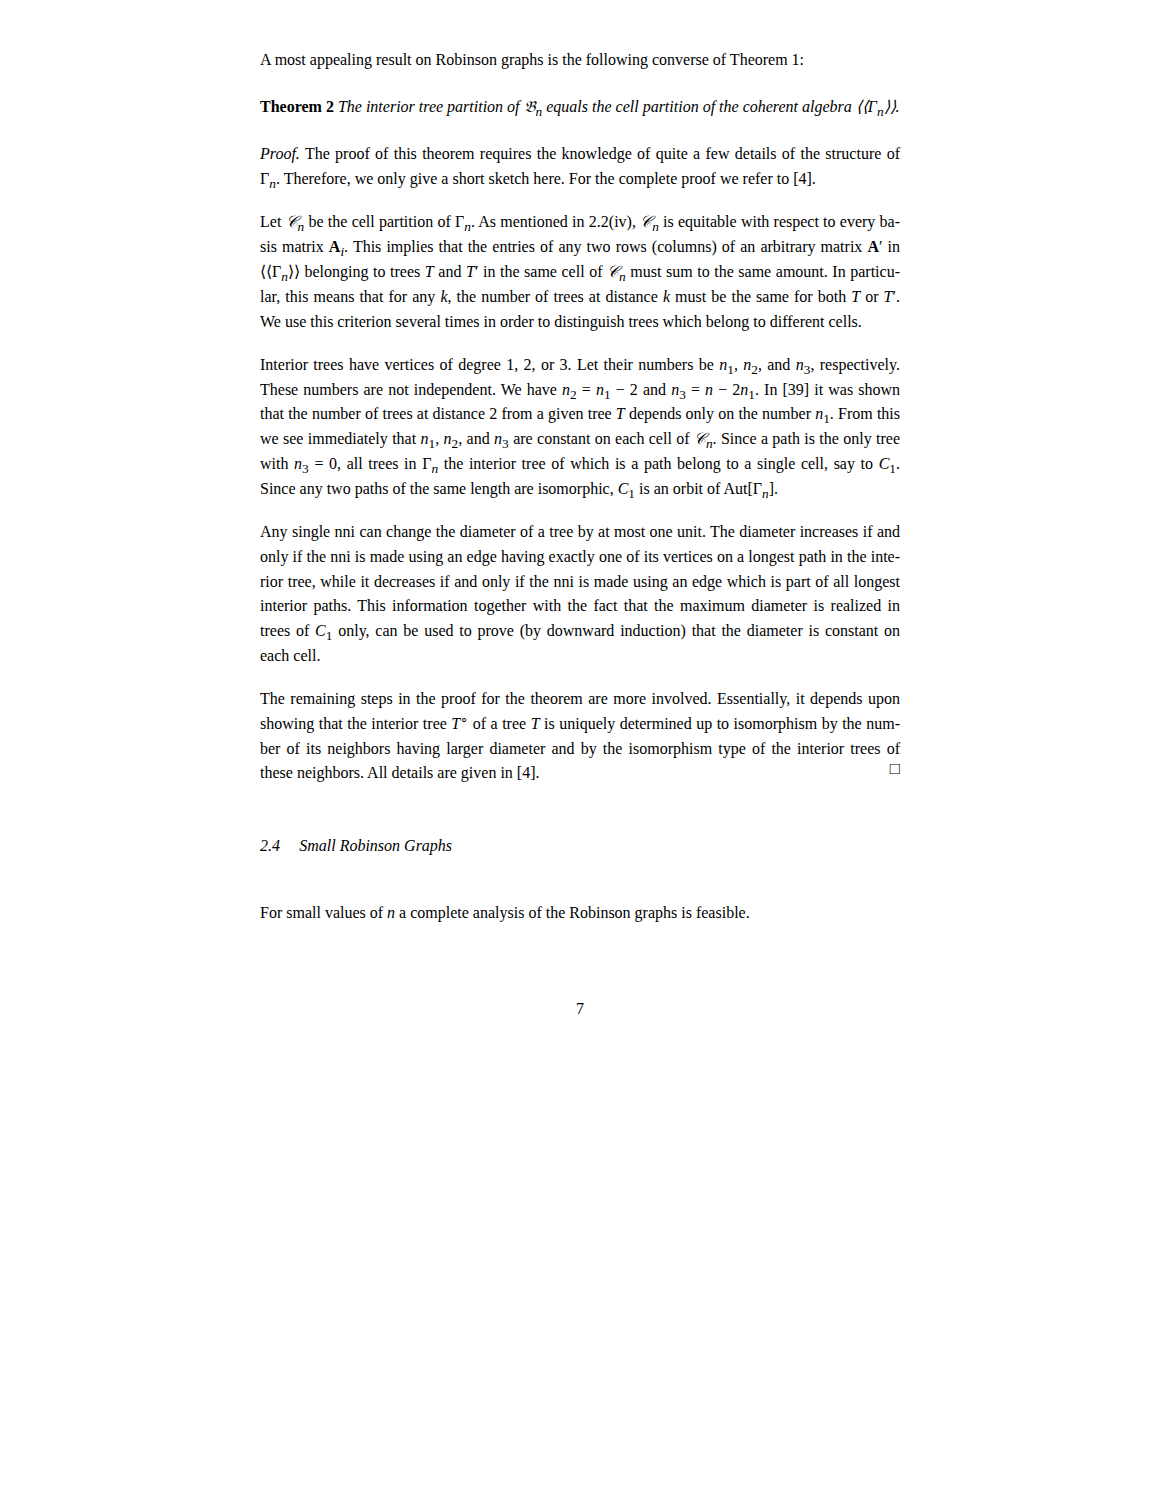A most appealing result on Robinson graphs is the following converse of Theorem 1:
Theorem 2 The interior tree partition of 𝔅n equals the cell partition of the coherent algebra ⟨⟨Γn⟩⟩.
Proof. The proof of this theorem requires the knowledge of quite a few details of the structure of Γn. Therefore, we only give a short sketch here. For the complete proof we refer to [4].
Let 𝒞n be the cell partition of Γn. As mentioned in 2.2(iv), 𝒞n is equitable with respect to every basis matrix Ai. This implies that the entries of any two rows (columns) of an arbitrary matrix A′ in ⟨⟨Γn⟩⟩ belonging to trees T and T′ in the same cell of 𝒞n must sum to the same amount. In particular, this means that for any k, the number of trees at distance k must be the same for both T or T′. We use this criterion several times in order to distinguish trees which belong to different cells.
Interior trees have vertices of degree 1, 2, or 3. Let their numbers be n1, n2, and n3, respectively. These numbers are not independent. We have n2 = n1 − 2 and n3 = n − 2n1. In [39] it was shown that the number of trees at distance 2 from a given tree T depends only on the number n1. From this we see immediately that n1, n2, and n3 are constant on each cell of 𝒞n. Since a path is the only tree with n3 = 0, all trees in Γn the interior tree of which is a path belong to a single cell, say to C1. Since any two paths of the same length are isomorphic, C1 is an orbit of Aut[Γn].
Any single nni can change the diameter of a tree by at most one unit. The diameter increases if and only if the nni is made using an edge having exactly one of its vertices on a longest path in the interior tree, while it decreases if and only if the nni is made using an edge which is part of all longest interior paths. This information together with the fact that the maximum diameter is realized in trees of C1 only, can be used to prove (by downward induction) that the diameter is constant on each cell.
The remaining steps in the proof for the theorem are more involved. Essentially, it depends upon showing that the interior tree T∘ of a tree T is uniquely determined up to isomorphism by the number of its neighbors having larger diameter and by the isomorphism type of the interior trees of these neighbors. All details are given in [4]. □
2.4 Small Robinson Graphs
For small values of n a complete analysis of the Robinson graphs is feasible.
7